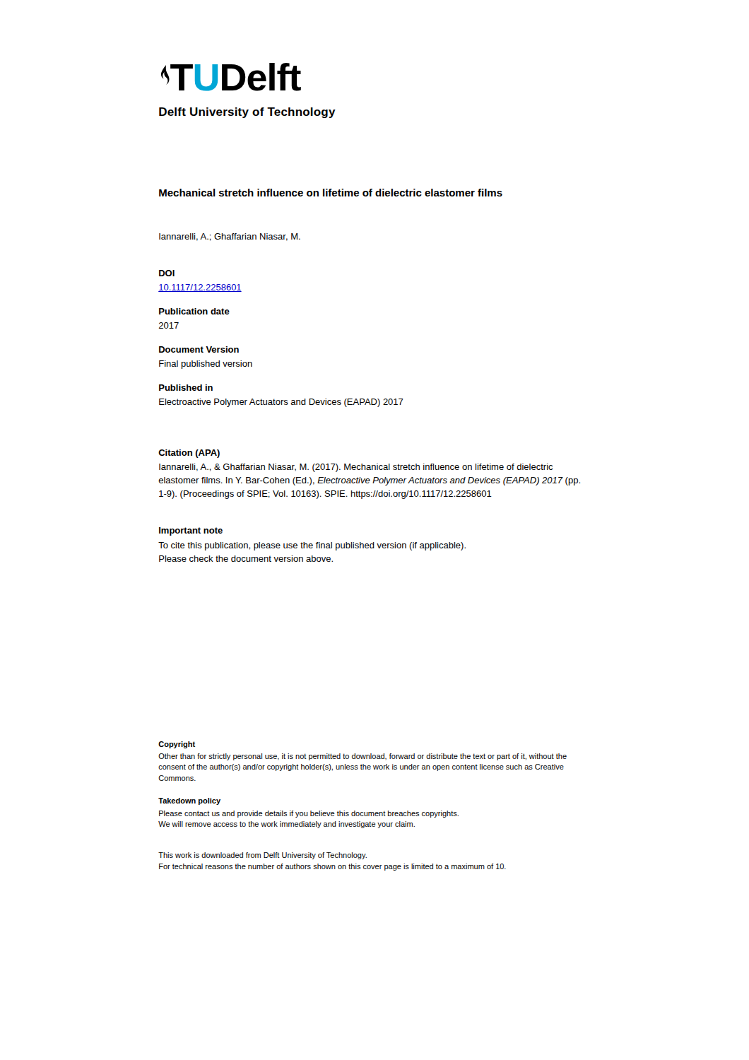TUDelft
Delft University of Technology
Mechanical stretch influence on lifetime of dielectric elastomer films
Iannarelli, A.; Ghaffarian Niasar, M.
DOI
10.1117/12.2258601
Publication date
2017
Document Version
Final published version
Published in
Electroactive Polymer Actuators and Devices (EAPAD) 2017
Citation (APA)
Iannarelli, A., & Ghaffarian Niasar, M. (2017). Mechanical stretch influence on lifetime of dielectric elastomer films. In Y. Bar-Cohen (Ed.), Electroactive Polymer Actuators and Devices (EAPAD) 2017 (pp. 1-9). (Proceedings of SPIE; Vol. 10163). SPIE. https://doi.org/10.1117/12.2258601
Important note
To cite this publication, please use the final published version (if applicable).
Please check the document version above.
Copyright
Other than for strictly personal use, it is not permitted to download, forward or distribute the text or part of it, without the consent of the author(s) and/or copyright holder(s), unless the work is under an open content license such as Creative Commons.
Takedown policy
Please contact us and provide details if you believe this document breaches copyrights.
We will remove access to the work immediately and investigate your claim.
This work is downloaded from Delft University of Technology.
For technical reasons the number of authors shown on this cover page is limited to a maximum of 10.